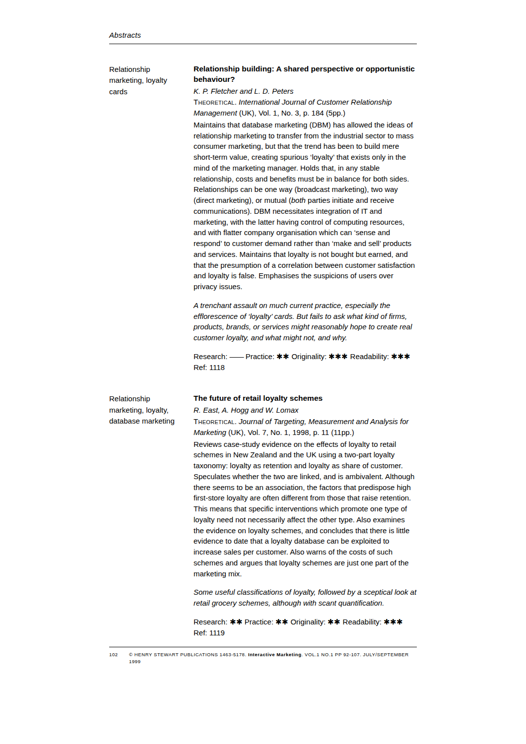Abstracts
Relationship marketing, loyalty cards
Relationship building: A shared perspective or opportunistic behaviour?
K. P. Fletcher and L. D. Peters
Theoretical. International Journal of Customer Relationship Management (UK), Vol. 1, No. 3, p. 184 (5pp.)
Maintains that database marketing (DBM) has allowed the ideas of relationship marketing to transfer from the industrial sector to mass consumer marketing, but that the trend has been to build mere short-term value, creating spurious ‘loyalty’ that exists only in the mind of the marketing manager. Holds that, in any stable relationship, costs and benefits must be in balance for both sides. Relationships can be one way (broadcast marketing), two way (direct marketing), or mutual (both parties initiate and receive communications). DBM necessitates integration of IT and marketing, with the latter having control of computing resources, and with flatter company organisation which can ‘sense and respond’ to customer demand rather than ‘make and sell’ products and services. Maintains that loyalty is not bought but earned, and that the presumption of a correlation between customer satisfaction and loyalty is false. Emphasises the suspicions of users over privacy issues.
A trenchant assault on much current practice, especially the efflorescence of ‘loyalty’ cards. But fails to ask what kind of firms, products, brands, or services might reasonably hope to create real customer loyalty, and what might not, and why.
Research: —— Practice: ✱✱ Originality: ✱✱✱ Readability: ✱✱✱
Ref: 1118
Relationship marketing, loyalty, database marketing
The future of retail loyalty schemes
R. East, A. Hogg and W. Lomax
Theoretical. Journal of Targeting, Measurement and Analysis for Marketing (UK), Vol. 7, No. 1, 1998, p. 11 (11pp.)
Reviews case-study evidence on the effects of loyalty to retail schemes in New Zealand and the UK using a two-part loyalty taxonomy: loyalty as retention and loyalty as share of customer. Speculates whether the two are linked, and is ambivalent. Although there seems to be an association, the factors that predispose high first-store loyalty are often different from those that raise retention. This means that specific interventions which promote one type of loyalty need not necessarily affect the other type. Also examines the evidence on loyalty schemes, and concludes that there is little evidence to date that a loyalty database can be exploited to increase sales per customer. Also warns of the costs of such schemes and argues that loyalty schemes are just one part of the marketing mix.
Some useful classifications of loyalty, followed by a sceptical look at retail grocery schemes, although with scant quantification.
Research: ✱✱ Practice: ✱✱ Originality: ✱✱ Readability: ✱✱✱
Ref: 1119
102
© HENRY STEWART PUBLICATIONS 1463-5178. Interactive Marketing. VOL.1 NO.1 PP 92-107. JULY/SEPTEMBER 1999